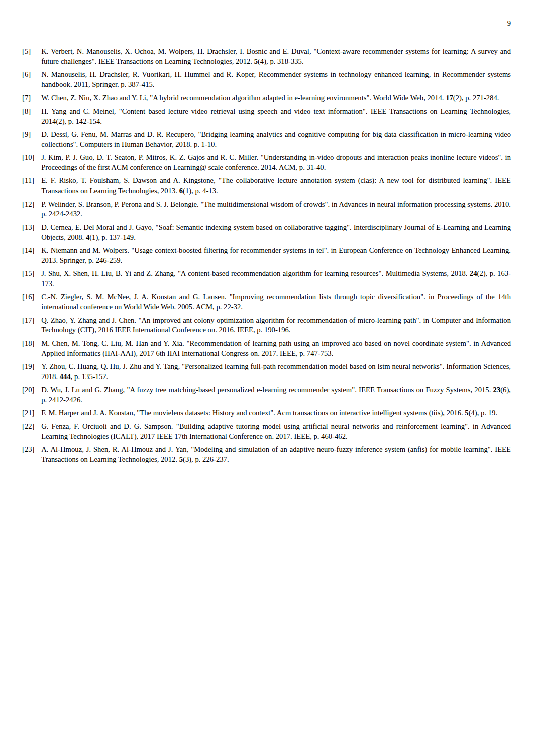9
[5] K. Verbert, N. Manouselis, X. Ochoa, M. Wolpers, H. Drachsler, I. Bosnic and E. Duval, "Context-aware recommender systems for learning: A survey and future challenges". IEEE Transactions on Learning Technologies, 2012. 5(4), p. 318-335.
[6] N. Manouselis, H. Drachsler, R. Vuorikari, H. Hummel and R. Koper, Recommender systems in technology enhanced learning, in Recommender systems handbook. 2011, Springer. p. 387-415.
[7] W. Chen, Z. Niu, X. Zhao and Y. Li, "A hybrid recommendation algorithm adapted in e-learning environments". World Wide Web, 2014. 17(2), p. 271-284.
[8] H. Yang and C. Meinel, "Content based lecture video retrieval using speech and video text information". IEEE Transactions on Learning Technologies, 2014(2), p. 142-154.
[9] D. Dessì, G. Fenu, M. Marras and D. R. Recupero, "Bridging learning analytics and cognitive computing for big data classification in micro-learning video collections". Computers in Human Behavior, 2018. p. 1-10.
[10] J. Kim, P. J. Guo, D. T. Seaton, P. Mitros, K. Z. Gajos and R. C. Miller. "Understanding in-video dropouts and interaction peaks inonline lecture videos". in Proceedings of the first ACM conference on Learning@ scale conference. 2014. ACM, p. 31-40.
[11] E. F. Risko, T. Foulsham, S. Dawson and A. Kingstone, "The collaborative lecture annotation system (clas): A new tool for distributed learning". IEEE Transactions on Learning Technologies, 2013. 6(1), p. 4-13.
[12] P. Welinder, S. Branson, P. Perona and S. J. Belongie. "The multidimensional wisdom of crowds". in Advances in neural information processing systems. 2010. p. 2424-2432.
[13] D. Cernea, E. Del Moral and J. Gayo, "Soaf: Semantic indexing system based on collaborative tagging". Interdisciplinary Journal of E-Learning and Learning Objects, 2008. 4(1), p. 137-149.
[14] K. Niemann and M. Wolpers. "Usage context-boosted filtering for recommender systems in tel". in European Conference on Technology Enhanced Learning. 2013. Springer, p. 246-259.
[15] J. Shu, X. Shen, H. Liu, B. Yi and Z. Zhang, "A content-based recommendation algorithm for learning resources". Multimedia Systems, 2018. 24(2), p. 163-173.
[16] C.-N. Ziegler, S. M. McNee, J. A. Konstan and G. Lausen. "Improving recommendation lists through topic diversification". in Proceedings of the 14th international conference on World Wide Web. 2005. ACM, p. 22-32.
[17] Q. Zhao, Y. Zhang and J. Chen. "An improved ant colony optimization algorithm for recommendation of micro-learning path". in Computer and Information Technology (CIT), 2016 IEEE International Conference on. 2016. IEEE, p. 190-196.
[18] M. Chen, M. Tong, C. Liu, M. Han and Y. Xia. "Recommendation of learning path using an improved aco based on novel coordinate system". in Advanced Applied Informatics (IIAI-AAI), 2017 6th IIAI International Congress on. 2017. IEEE, p. 747-753.
[19] Y. Zhou, C. Huang, Q. Hu, J. Zhu and Y. Tang, "Personalized learning full-path recommendation model based on lstm neural networks". Information Sciences, 2018. 444, p. 135-152.
[20] D. Wu, J. Lu and G. Zhang, "A fuzzy tree matching-based personalized e-learning recommender system". IEEE Transactions on Fuzzy Systems, 2015. 23(6), p. 2412-2426.
[21] F. M. Harper and J. A. Konstan, "The movielens datasets: History and context". Acm transactions on interactive intelligent systems (tiis), 2016. 5(4), p. 19.
[22] G. Fenza, F. Orciuoli and D. G. Sampson. "Building adaptive tutoring model using artificial neural networks and reinforcement learning". in Advanced Learning Technologies (ICALT), 2017 IEEE 17th International Conference on. 2017. IEEE, p. 460-462.
[23] A. Al-Hmouz, J. Shen, R. Al-Hmouz and J. Yan, "Modeling and simulation of an adaptive neuro-fuzzy inference system (anfis) for mobile learning". IEEE Transactions on Learning Technologies, 2012. 5(3), p. 226-237.